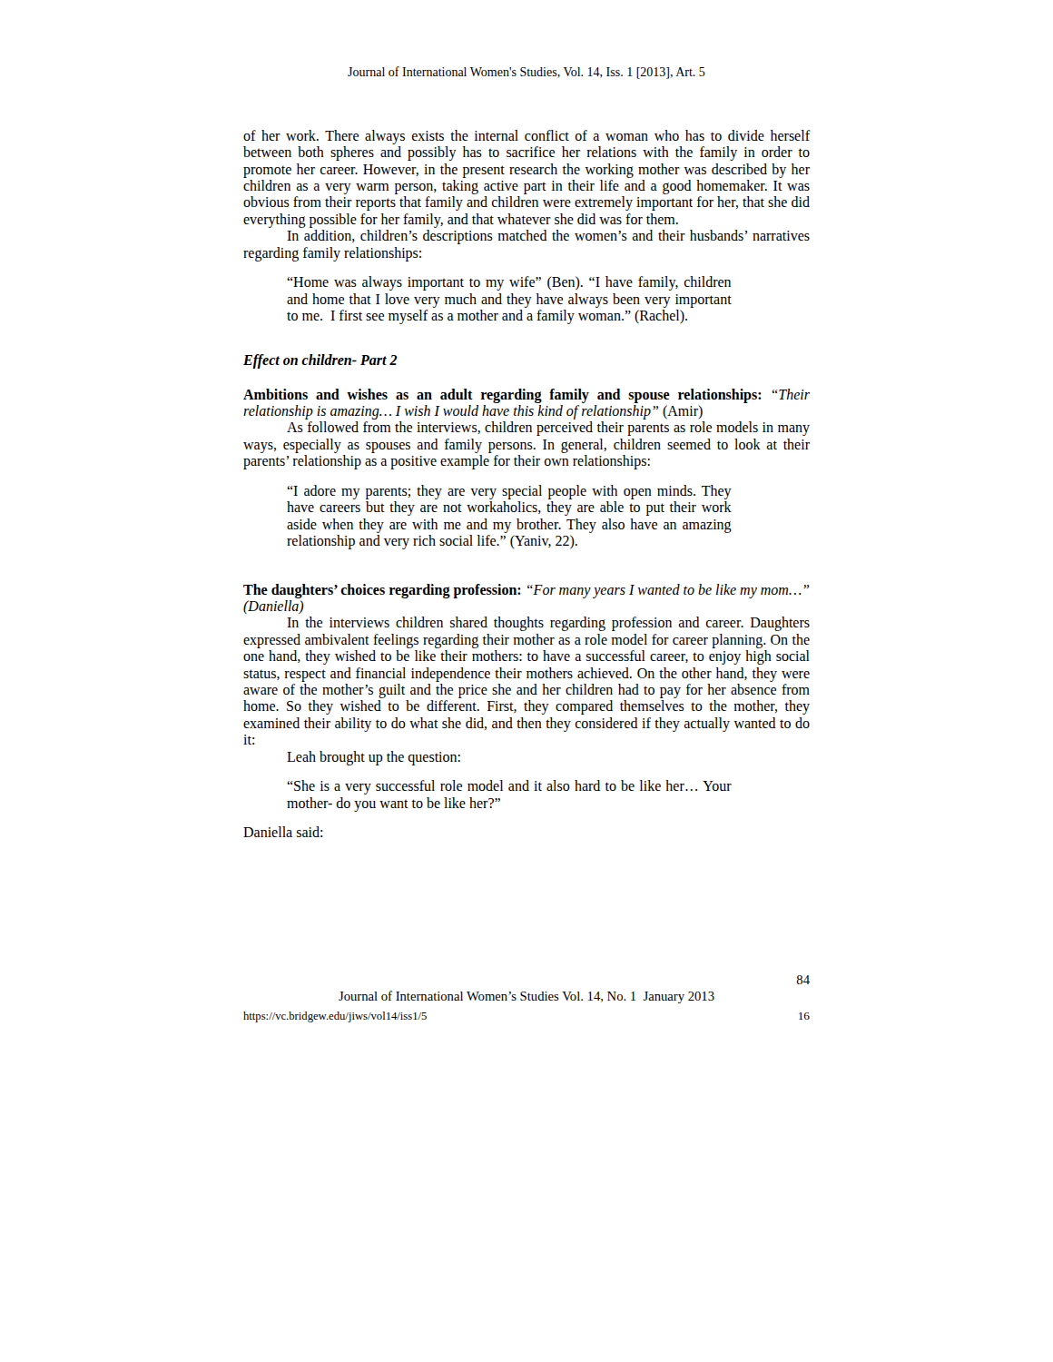Journal of International Women's Studies, Vol. 14, Iss. 1 [2013], Art. 5
of her work. There always exists the internal conflict of a woman who has to divide herself between both spheres and possibly has to sacrifice her relations with the family in order to promote her career. However, in the present research the working mother was described by her children as a very warm person, taking active part in their life and a good homemaker. It was obvious from their reports that family and children were extremely important for her, that she did everything possible for her family, and that whatever she did was for them.
In addition, children’s descriptions matched the women’s and their husbands’ narratives regarding family relationships:
“Home was always important to my wife” (Ben). “I have family, children and home that I love very much and they have always been very important to me. I first see myself as a mother and a family woman.” (Rachel).
Effect on children- Part 2
Ambitions and wishes as an adult regarding family and spouse relationships: “Their relationship is amazing… I wish I would have this kind of relationship” (Amir)
As followed from the interviews, children perceived their parents as role models in many ways, especially as spouses and family persons. In general, children seemed to look at their parents’ relationship as a positive example for their own relationships:
“I adore my parents; they are very special people with open minds. They have careers but they are not workaholics, they are able to put their work aside when they are with me and my brother. They also have an amazing relationship and very rich social life.” (Yaniv, 22).
The daughters’ choices regarding profession: “For many years I wanted to be like my mom…” (Daniella)
In the interviews children shared thoughts regarding profession and career. Daughters expressed ambivalent feelings regarding their mother as a role model for career planning. On the one hand, they wished to be like their mothers: to have a successful career, to enjoy high social status, respect and financial independence their mothers achieved. On the other hand, they were aware of the mother’s guilt and the price she and her children had to pay for her absence from home. So they wished to be different. First, they compared themselves to the mother, they examined their ability to do what she did, and then they considered if they actually wanted to do it:
Leah brought up the question:
“She is a very successful role model and it also hard to be like her… Your mother- do you want to be like her?”
Daniella said:
84
Journal of International Women’s Studies Vol. 14, No. 1 January 2013
https://vc.bridgew.edu/jiws/vol14/iss1/5 16